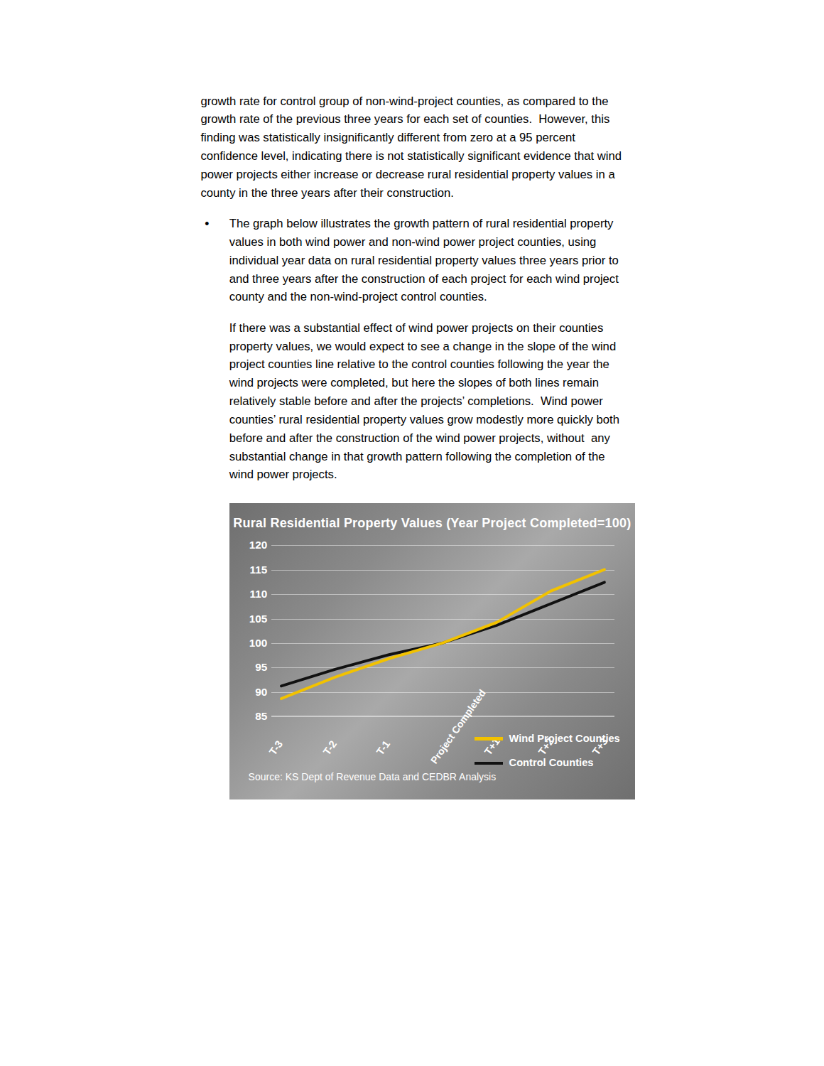growth rate for control group of non-wind-project counties, as compared to the growth rate of the previous three years for each set of counties. However, this finding was statistically insignificantly different from zero at a 95 percent confidence level, indicating there is not statistically significant evidence that wind power projects either increase or decrease rural residential property values in a county in the three years after their construction.
The graph below illustrates the growth pattern of rural residential property values in both wind power and non-wind power project counties, using individual year data on rural residential property values three years prior to and three years after the construction of each project for each wind project county and the non-wind-project control counties.
If there was a substantial effect of wind power projects on their counties property values, we would expect to see a change in the slope of the wind project counties line relative to the control counties following the year the wind projects were completed, but here the slopes of both lines remain relatively stable before and after the projects’ completions. Wind power counties’ rural residential property values grow modestly more quickly both before and after the construction of the wind power projects, without any substantial change in that growth pattern following the completion of the wind power projects.
Rural Residential Property Values (Year Project Completed=100)
120
115
110
105
100
95
90
85
T-3 T-2 T-1 Project Completed T+1 T+2 T+3
Wind Project Counties
Control Counties
Source: KS Dept of Revenue Data and CEDBR Analysis